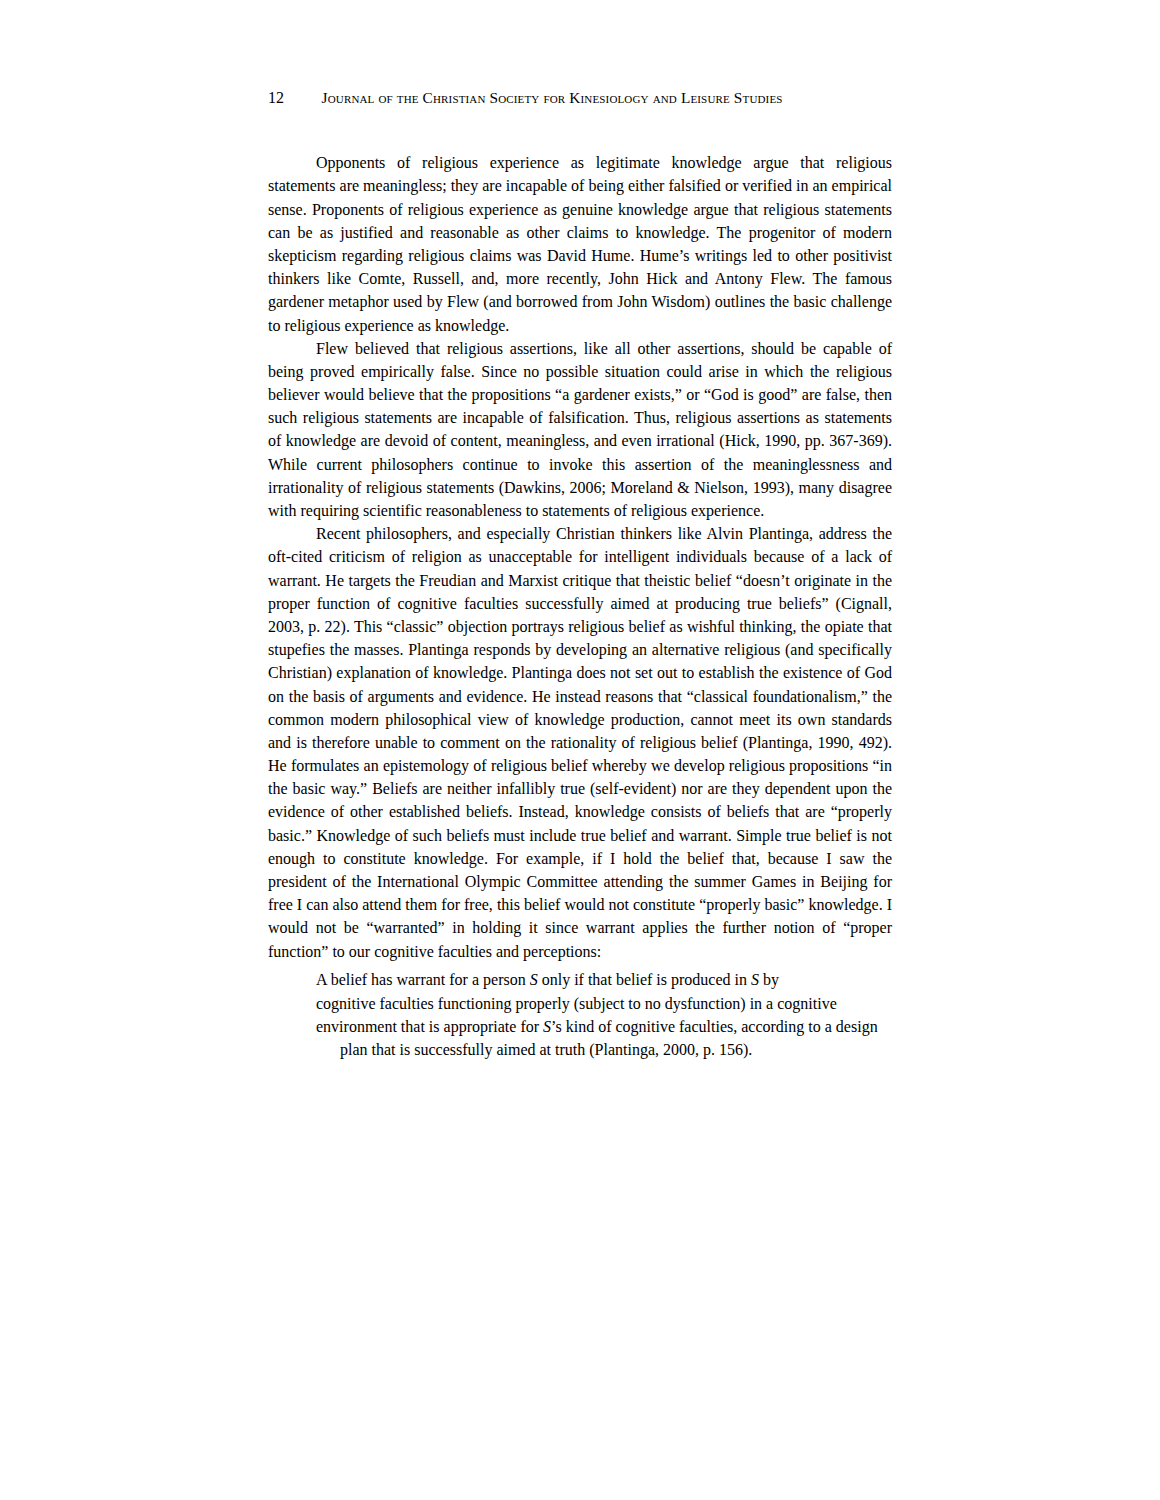12 Journal of the Christian Society for Kinesiology and Leisure Studies
Opponents of religious experience as legitimate knowledge argue that religious statements are meaningless; they are incapable of being either falsified or verified in an empirical sense. Proponents of religious experience as genuine knowledge argue that religious statements can be as justified and reasonable as other claims to knowledge. The progenitor of modern skepticism regarding religious claims was David Hume. Hume’s writings led to other positivist thinkers like Comte, Russell, and, more recently, John Hick and Antony Flew. The famous gardener metaphor used by Flew (and borrowed from John Wisdom) outlines the basic challenge to religious experience as knowledge.
Flew believed that religious assertions, like all other assertions, should be capable of being proved empirically false. Since no possible situation could arise in which the religious believer would believe that the propositions “a gardener exists,” or “God is good” are false, then such religious statements are incapable of falsification. Thus, religious assertions as statements of knowledge are devoid of content, meaningless, and even irrational (Hick, 1990, pp. 367-369). While current philosophers continue to invoke this assertion of the meaninglessness and irrationality of religious statements (Dawkins, 2006; Moreland & Nielson, 1993), many disagree with requiring scientific reasonableness to statements of religious experience.
Recent philosophers, and especially Christian thinkers like Alvin Plantinga, address the oft-cited criticism of religion as unacceptable for intelligent individuals because of a lack of warrant. He targets the Freudian and Marxist critique that theistic belief “doesn’t originate in the proper function of cognitive faculties successfully aimed at producing true beliefs” (Cignall, 2003, p. 22). This “classic” objection portrays religious belief as wishful thinking, the opiate that stupefies the masses. Plantinga responds by developing an alternative religious (and specifically Christian) explanation of knowledge. Plantinga does not set out to establish the existence of God on the basis of arguments and evidence. He instead reasons that “classical foundationalism,” the common modern philosophical view of knowledge production, cannot meet its own standards and is therefore unable to comment on the rationality of religious belief (Plantinga, 1990, 492). He formulates an epistemology of religious belief whereby we develop religious propositions “in the basic way.” Beliefs are neither infallibly true (self-evident) nor are they dependent upon the evidence of other established beliefs. Instead, knowledge consists of beliefs that are “properly basic.” Knowledge of such beliefs must include true belief and warrant. Simple true belief is not enough to constitute knowledge. For example, if I hold the belief that, because I saw the president of the International Olympic Committee attending the summer Games in Beijing for free I can also attend them for free, this belief would not constitute “properly basic” knowledge. I would not be “warranted” in holding it since warrant applies the further notion of “proper function” to our cognitive faculties and perceptions:
A belief has warrant for a person S only if that belief is produced in S by
cognitive faculties functioning properly (subject to no dysfunction) in a cognitive
environment that is appropriate for S’s kind of cognitive faculties, according to a design plan that is successfully aimed at truth (Plantinga, 2000, p. 156).